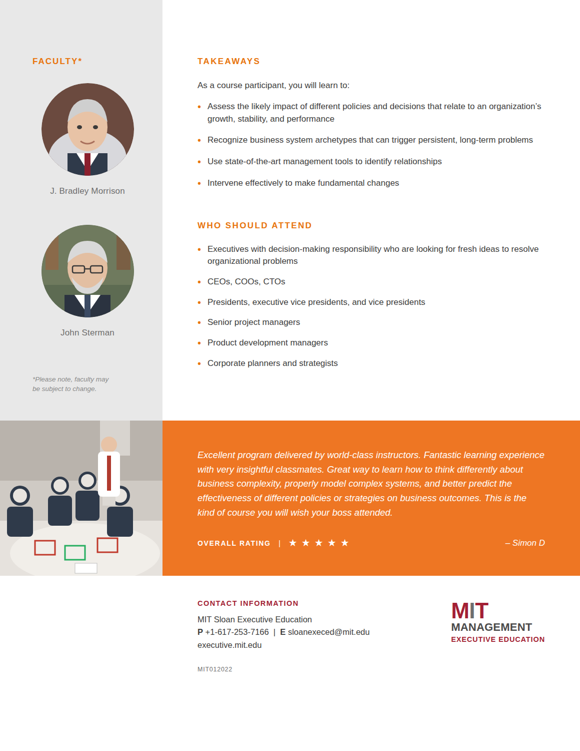FACULTY*
J. Bradley Morrison
John Sterman
*Please note, faculty may
be subject to change.
TAKEAWAYS
As a course participant, you will learn to:
Assess the likely impact of different policies and decisions that relate to an organization’s growth, stability, and performance
Recognize business system archetypes that can trigger persistent, long-term problems
Use state-of-the-art management tools to identify relationships
Intervene effectively to make fundamental changes
WHO SHOULD ATTEND
Executives with decision-making responsibility who are looking for fresh ideas to resolve organizational problems
CEOs, COOs, CTOs
Presidents, executive vice presidents, and vice presidents
Senior project managers
Product development managers
Corporate planners and strategists
Excellent program delivered by world-class instructors. Fantastic learning experience with very insightful classmates. Great way to learn how to think differently about business complexity, properly model complex systems, and better predict the effectiveness of different policies or strategies on business outcomes. This is the kind of course you will wish your boss attended.
OVERALL RATING | ★ ★ ★ ★ ★
– Simon D
CONTACT INFORMATION
MIT Sloan Executive Education
P +1-617-253-7166 | E sloanexeced@mit.edu
executive.mit.edu
MIT012022
MIT
MANAGEMENT
EXECUTIVE EDUCATION